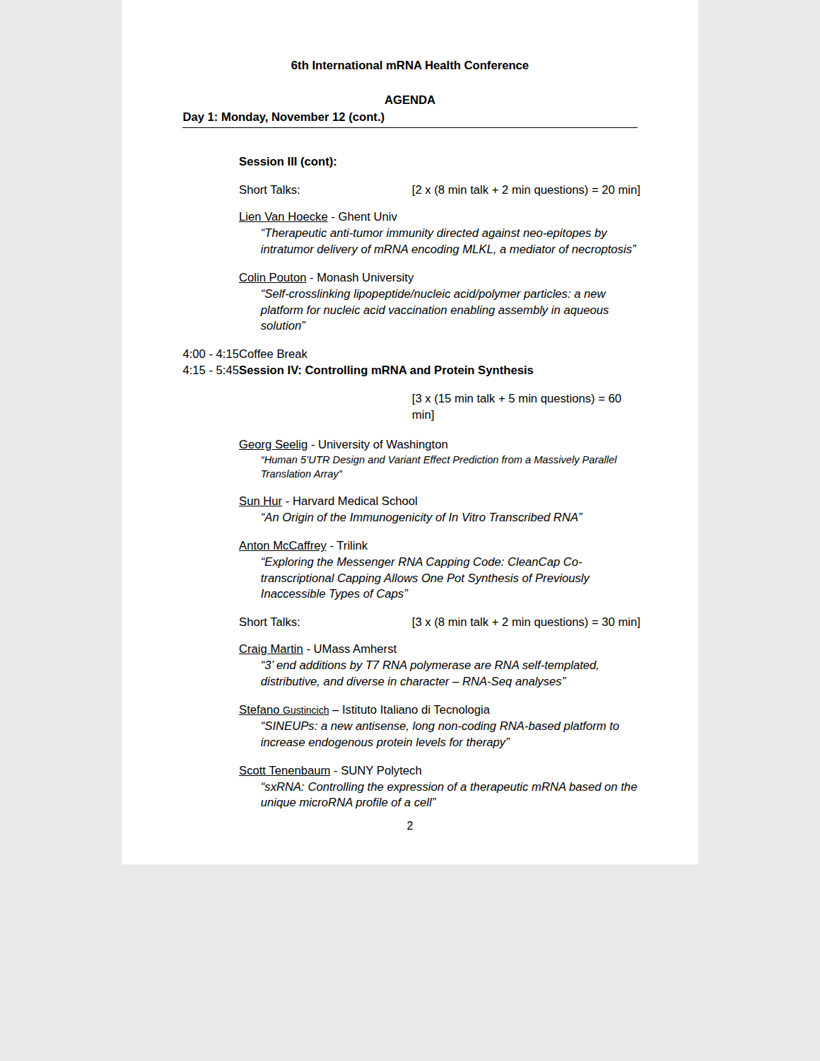6th International mRNA Health Conference
AGENDA
Day 1: Monday, November 12 (cont.)
| | Session III (cont): Short Talks: [2 x (8 min talk + 2 min questions) = 20 min] Lien Van Hoecke - Ghent Univ “Therapeutic anti-tumor immunity directed against neo-epitopes by intratumor delivery of mRNA encoding MLKL, a mediator of necroptosis” Colin Pouton - Monash University “Self-crosslinking lipopeptide/nucleic acid/polymer particles: a new platform for nucleic acid vaccination enabling assembly in aqueous solution” |
| 4:00 - 4:15 | Coffee Break |
| 4:15 - 5:45 | Session IV: Controlling mRNA and Protein Synthesis [3 x (15 min talk + 5 min questions) = 60 min] Georg Seelig - University of Washington “Human 5’UTR Design and Variant Effect Prediction from a Massively Parallel Translation Array” Sun Hur - Harvard Medical School “An Origin of the Immunogenicity of In Vitro Transcribed RNA” Anton McCaffrey - Trilink “Exploring the Messenger RNA Capping Code: CleanCap Co-transcriptional Capping Allows One Pot Synthesis of Previously Inaccessible Types of Caps” Short Talks: [3 x (8 min talk + 2 min questions) = 30 min] Craig Martin - UMass Amherst “ 3’ end additions by T7 RNA polymerase are RNA self-templated, distributive, and diverse in character – RNA-Seq analyses ” Stefano Gustincich – Istituto Italiano di Tecnologia “SINEUPs: a new antisense, long non-coding RNA-based platform to increase endogenous protein levels for therapy” Scott Tenenbaum - SUNY Polytech “ sxRNA: Controlling the expression of a therapeutic mRNA based on the unique microRNA profile of a cell ” |
2